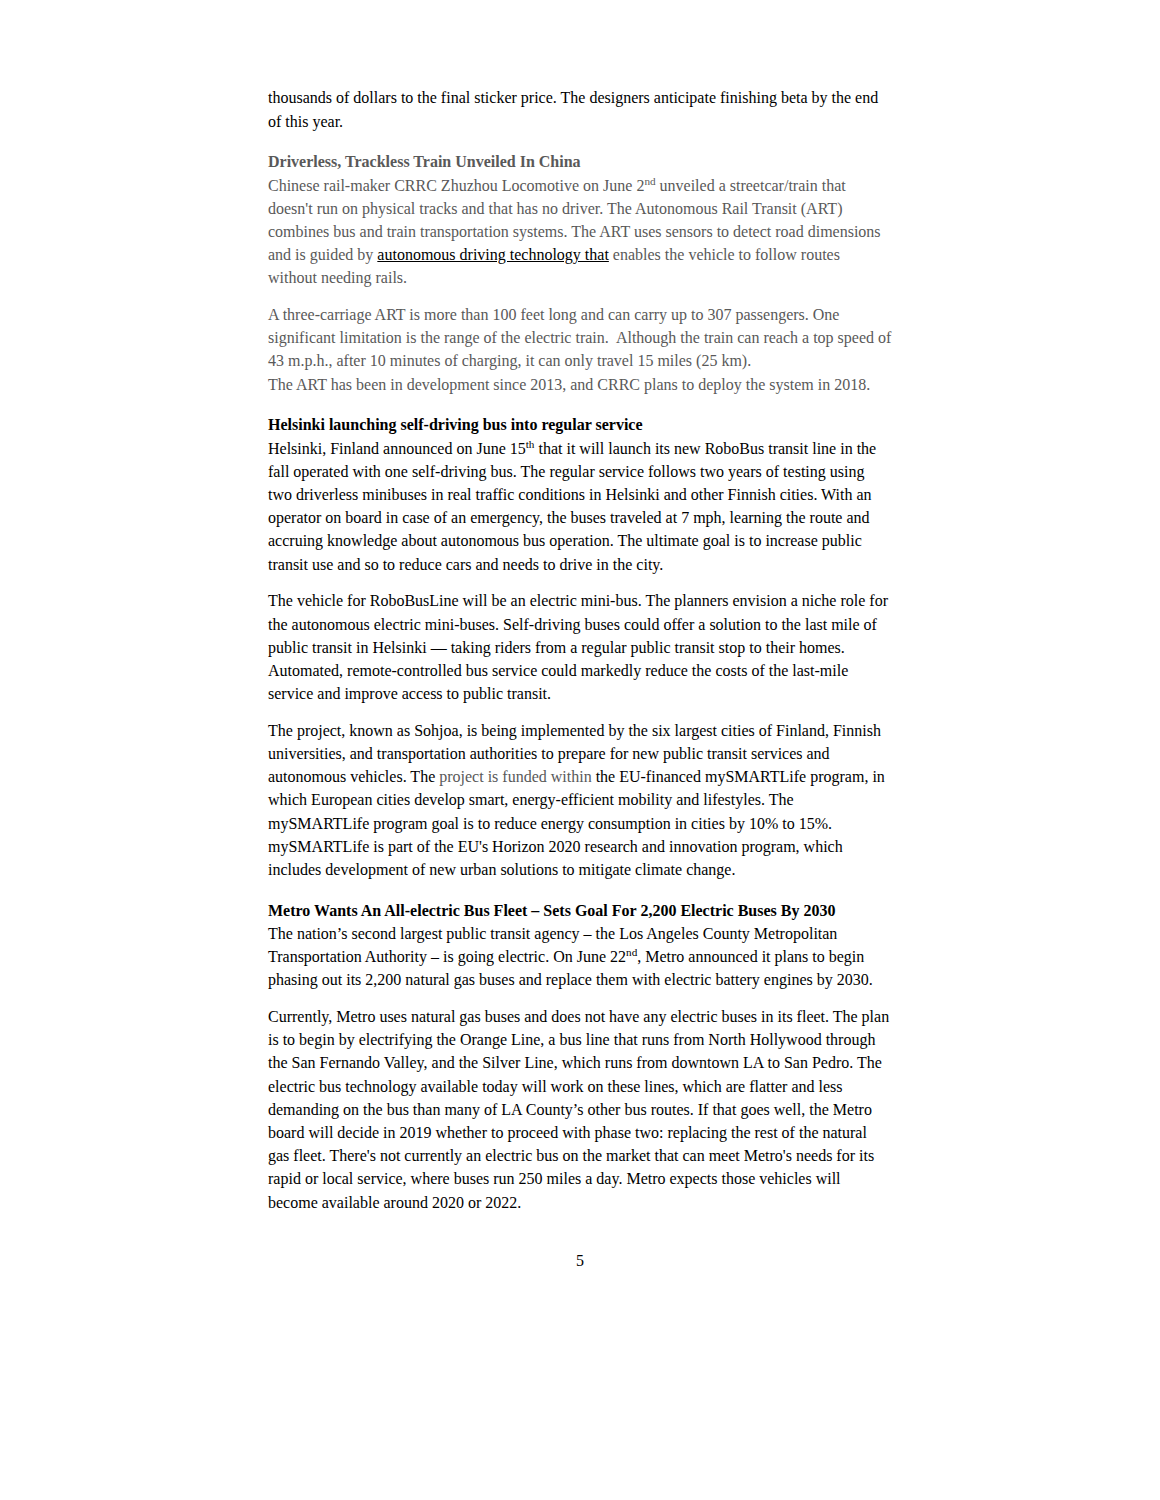thousands of dollars to the final sticker price. The designers anticipate finishing beta by the end of this year.
Driverless, Trackless Train Unveiled In China
Chinese rail-maker CRRC Zhuzhou Locomotive on June 2nd unveiled a streetcar/train that doesn't run on physical tracks and that has no driver. The Autonomous Rail Transit (ART) combines bus and train transportation systems. The ART uses sensors to detect road dimensions and is guided by autonomous driving technology that enables the vehicle to follow routes without needing rails.
A three-carriage ART is more than 100 feet long and can carry up to 307 passengers. One significant limitation is the range of the electric train. Although the train can reach a top speed of 43 m.p.h., after 10 minutes of charging, it can only travel 15 miles (25 km).
The ART has been in development since 2013, and CRRC plans to deploy the system in 2018.
Helsinki launching self-driving bus into regular service
Helsinki, Finland announced on June 15th that it will launch its new RoboBus transit line in the fall operated with one self-driving bus. The regular service follows two years of testing using two driverless minibuses in real traffic conditions in Helsinki and other Finnish cities. With an operator on board in case of an emergency, the buses traveled at 7 mph, learning the route and accruing knowledge about autonomous bus operation. The ultimate goal is to increase public transit use and so to reduce cars and needs to drive in the city.
The vehicle for RoboBusLine will be an electric mini-bus. The planners envision a niche role for the autonomous electric mini-buses. Self-driving buses could offer a solution to the last mile of public transit in Helsinki — taking riders from a regular public transit stop to their homes. Automated, remote-controlled bus service could markedly reduce the costs of the last-mile service and improve access to public transit.
The project, known as Sohjoa, is being implemented by the six largest cities of Finland, Finnish universities, and transportation authorities to prepare for new public transit services and autonomous vehicles. The project is funded within the EU-financed mySMARTLife program, in which European cities develop smart, energy-efficient mobility and lifestyles. The mySMARTLife program goal is to reduce energy consumption in cities by 10% to 15%. mySMARTLife is part of the EU's Horizon 2020 research and innovation program, which includes development of new urban solutions to mitigate climate change.
Metro Wants An All-electric Bus Fleet – Sets Goal For 2,200 Electric Buses By 2030
The nation’s second largest public transit agency – the Los Angeles County Metropolitan Transportation Authority – is going electric. On June 22nd, Metro announced it plans to begin phasing out its 2,200 natural gas buses and replace them with electric battery engines by 2030.
Currently, Metro uses natural gas buses and does not have any electric buses in its fleet. The plan is to begin by electrifying the Orange Line, a bus line that runs from North Hollywood through the San Fernando Valley, and the Silver Line, which runs from downtown LA to San Pedro. The electric bus technology available today will work on these lines, which are flatter and less demanding on the bus than many of LA County’s other bus routes. If that goes well, the Metro board will decide in 2019 whether to proceed with phase two: replacing the rest of the natural gas fleet. There's not currently an electric bus on the market that can meet Metro's needs for its rapid or local service, where buses run 250 miles a day. Metro expects those vehicles will become available around 2020 or 2022.
5